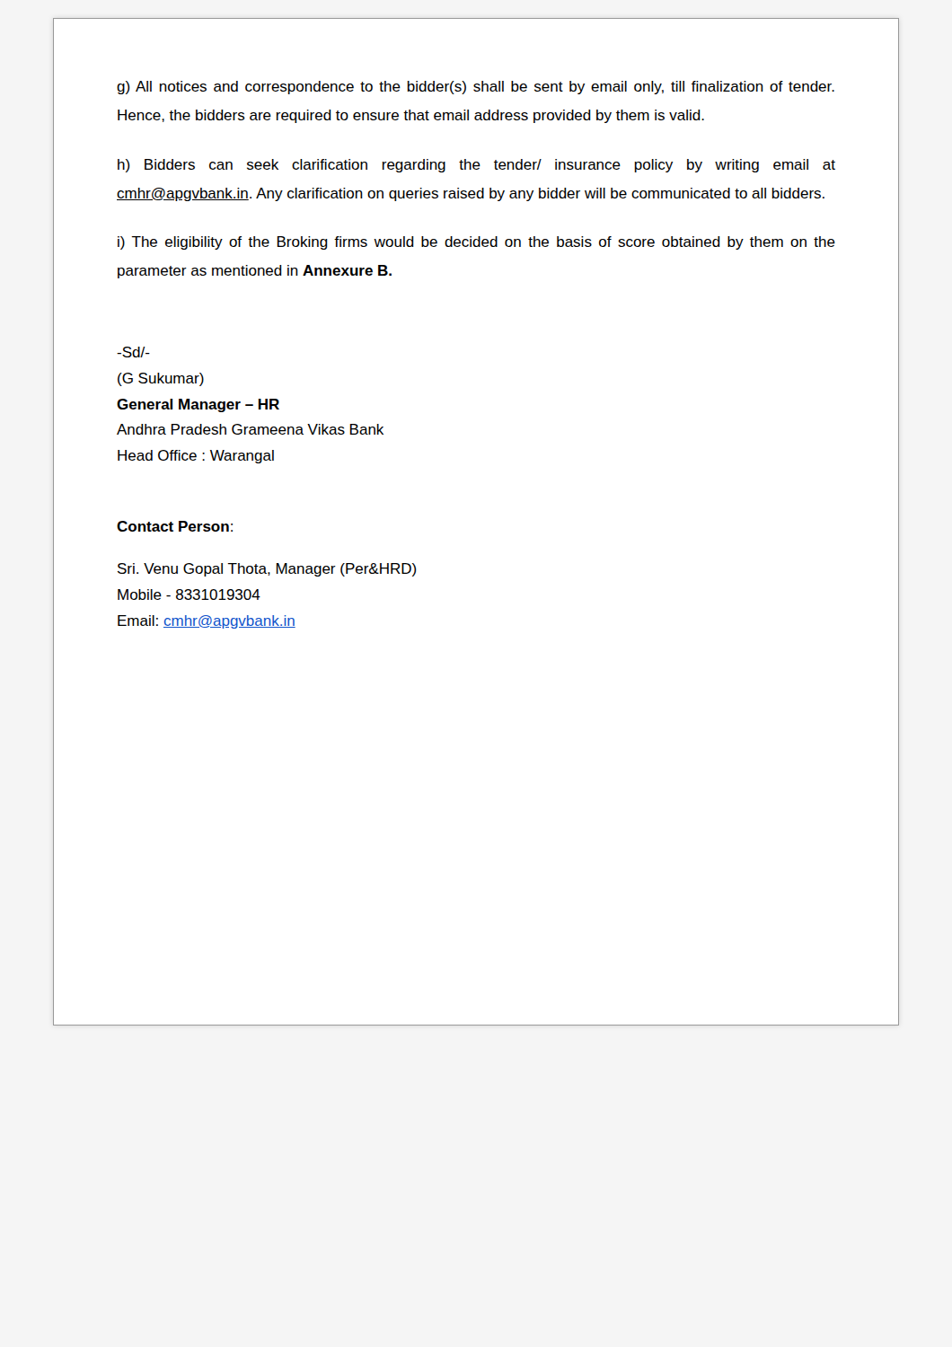g) All notices and correspondence to the bidder(s) shall be sent by email only, till finalization of tender. Hence, the bidders are required to ensure that email address provided by them is valid.
h) Bidders can seek clarification regarding the tender/ insurance policy by writing email at cmhr@apgvbank.in. Any clarification on queries raised by any bidder will be communicated to all bidders.
i) The eligibility of the Broking firms would be decided on the basis of score obtained by them on the parameter as mentioned in Annexure B.
-Sd/-
(G Sukumar)
General Manager – HR
Andhra Pradesh Grameena Vikas Bank
Head Office : Warangal
Contact Person:
Sri. Venu Gopal Thota, Manager (Per&HRD)
Mobile - 8331019304
Email: cmhr@apgvbank.in